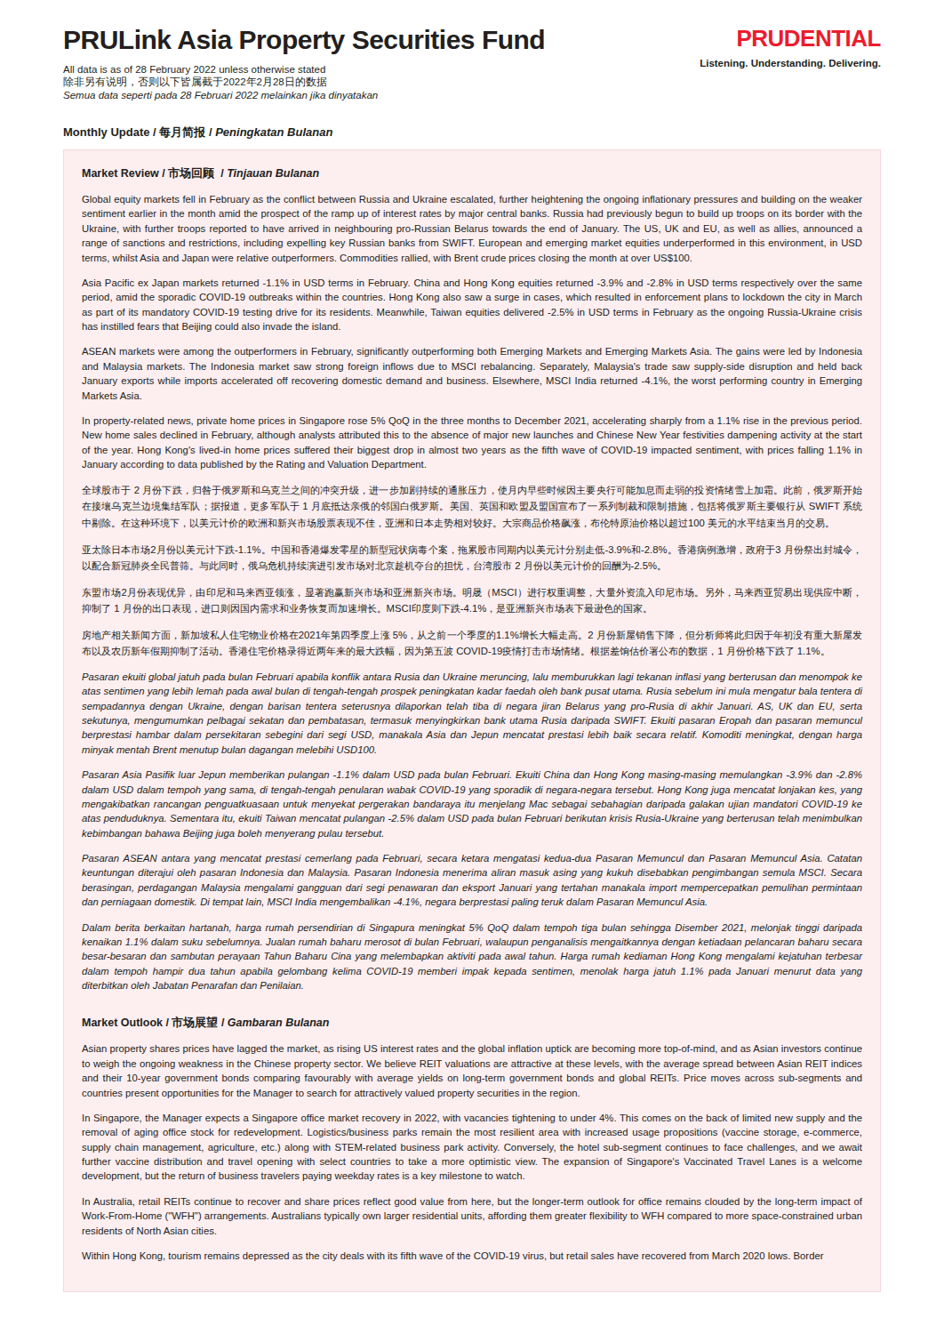PRULink Asia Property Securities Fund
All data is as of 28 February 2022 unless otherwise stated
除非另有说明，否则以下皆属截于2022年2月28日的数据
Semua data seperti pada 28 Februari 2022 melainkan jika dinyatakan
PRUDENTIAL
Listening. Understanding. Delivering.
Monthly Update / 每月简报 / Peningkatan Bulanan
Market Review / 市场回顾 / Tinjauan Bulanan
Global equity markets fell in February as the conflict between Russia and Ukraine escalated, further heightening the ongoing inflationary pressures and building on the weaker sentiment earlier in the month amid the prospect of the ramp up of interest rates by major central banks. Russia had previously begun to build up troops on its border with the Ukraine, with further troops reported to have arrived in neighbouring pro-Russian Belarus towards the end of January. The US, UK and EU, as well as allies, announced a range of sanctions and restrictions, including expelling key Russian banks from SWIFT. European and emerging market equities underperformed in this environment, in USD terms, whilst Asia and Japan were relative outperformers. Commodities rallied, with Brent crude prices closing the month at over US$100.
Asia Pacific ex Japan markets returned -1.1% in USD terms in February. China and Hong Kong equities returned -3.9% and -2.8% in USD terms respectively over the same period, amid the sporadic COVID-19 outbreaks within the countries. Hong Kong also saw a surge in cases, which resulted in enforcement plans to lockdown the city in March as part of its mandatory COVID-19 testing drive for its residents. Meanwhile, Taiwan equities delivered -2.5% in USD terms in February as the ongoing Russia-Ukraine crisis has instilled fears that Beijing could also invade the island.
ASEAN markets were among the outperformers in February, significantly outperforming both Emerging Markets and Emerging Markets Asia. The gains were led by Indonesia and Malaysia markets. The Indonesia market saw strong foreign inflows due to MSCI rebalancing. Separately, Malaysia's trade saw supply-side disruption and held back January exports while imports accelerated off recovering domestic demand and business. Elsewhere, MSCI India returned -4.1%, the worst performing country in Emerging Markets Asia.
In property-related news, private home prices in Singapore rose 5% QoQ in the three months to December 2021, accelerating sharply from a 1.1% rise in the previous period. New home sales declined in February, although analysts attributed this to the absence of major new launches and Chinese New Year festivities dampening activity at the start of the year. Hong Kong's lived-in home prices suffered their biggest drop in almost two years as the fifth wave of COVID-19 impacted sentiment, with prices falling 1.1% in January according to data published by the Rating and Valuation Department.
全球股市于 2 月份下跌，归咎于俄罗斯和乌克兰之间的冲突升级，进一步加剧持续的通胀压力，使月内早些时候因主要央行可能加息而走弱的投资情绪雪上加霜。此前，俄罗斯开始在接壤乌克兰边境集结军队；据报道，更多军队于 1 月底抵达亲俄的邻国白俄罗斯。美国、英国和欧盟及盟国宣布了一系列制裁和限制措施，包括将俄罗斯主要银行从 SWIFT 系统中剔除。在这种环境下，以美元计价的欧洲和新兴市场股票表现不佳，亚洲和日本走势相对较好。大宗商品价格飙涨，布伦特原油价格以超过100 美元的水平结束当月的交易。
亚太除日本市场2月份以美元计下跌-1.1%。中国和香港爆发零星的新型冠状病毒个案，拖累股市同期内以美元计分别走低-3.9%和-2.8%。香港病例激增，政府于3 月份祭出封城令，以配合新冠肺炎全民普筛。与此同时，俄乌危机持续演进引发市场对北京趁机夺台的担忧，台湾股市 2 月份以美元计价的回酬为-2.5%。
东盟市场2月份表现优异，由印尼和马来西亚领涨，显著跑赢新兴市场和亚洲新兴市场。明晟（MSCI）进行权重调整，大量外资流入印尼市场。另外，马来西亚贸易出现供应中断，抑制了 1 月份的出口表现，进口则因国内需求和业务恢复而加速增长。MSCI印度则下跌-4.1%，是亚洲新兴市场表下最逊色的国家。
房地产相关新闻方面，新加坡私人住宅物业价格在2021年第四季度上涨 5%，从之前一个季度的1.1%增长大幅走高。2 月份新屋销售下降，但分析师将此归因于年初没有重大新屋发布以及农历新年假期抑制了活动。香港住宅价格录得近两年来的最大跌幅，因为第五波 COVID-19疫情打击市场情绪。根据差饷估价署公布的数据，1 月份价格下跌了 1.1%。
Pasaran ekuiti global jatuh pada bulan Februari apabila konflik antara Rusia dan Ukraine meruncing, lalu memburukkan lagi tekanan inflasi yang berterusan dan menompok ke atas sentimen yang lebih lemah pada awal bulan di tengah-tengah prospek peningkatan kadar faedah oleh bank pusat utama. Rusia sebelum ini mula mengatur bala tentera di sempadannya dengan Ukraine, dengan barisan tentera seterusnya dilaporkan telah tiba di negara jiran Belarus yang pro-Rusia di akhir Januari. AS, UK dan EU, serta sekutunya, mengumumkan pelbagai sekatan dan pembatasan, termasuk menyingkirkan bank utama Rusia daripada SWIFT. Ekuiti pasaran Eropah dan pasaran memuncul berprestasi hambar dalam persekitaran sebegini dari segi USD, manakala Asia dan Jepun mencatat prestasi lebih baik secara relatif. Komoditi meningkat, dengan harga minyak mentah Brent menutup bulan dagangan melebihi USD100.
Pasaran Asia Pasifik luar Jepun memberikan pulangan -1.1% dalam USD pada bulan Februari. Ekuiti China dan Hong Kong masing-masing memulangkan -3.9% dan -2.8% dalam USD dalam tempoh yang sama, di tengah-tengah penularan wabak COVID-19 yang sporadik di negara-negara tersebut. Hong Kong juga mencatat lonjakan kes, yang mengakibatkan rancangan penguatkuasaan untuk menyekat pergerakan bandaraya itu menjelang Mac sebagai sebahagian daripada galakan ujian mandatori COVID-19 ke atas penduduknya. Sementara itu, ekuiti Taiwan mencatat pulangan -2.5% dalam USD pada bulan Februari berikutan krisis Rusia-Ukraine yang berterusan telah menimbulkan kebimbangan bahawa Beijing juga boleh menyerang pulau tersebut.
Pasaran ASEAN antara yang mencatat prestasi cemerlang pada Februari, secara ketara mengatasi kedua-dua Pasaran Memuncul dan Pasaran Memuncul Asia. Catatan keuntungan diterajui oleh pasaran Indonesia dan Malaysia. Pasaran Indonesia menerima aliran masuk asing yang kukuh disebabkan pengimbangan semula MSCI. Secara berasingan, perdagangan Malaysia mengalami gangguan dari segi penawaran dan eksport Januari yang tertahan manakala import mempercepatkan pemulihan permintaan dan perniagaan domestik. Di tempat lain, MSCI India mengembalikan -4.1%, negara berprestasi paling teruk dalam Pasaran Memuncul Asia.
Dalam berita berkaitan hartanah, harga rumah persendirian di Singapura meningkat 5% QoQ dalam tempoh tiga bulan sehingga Disember 2021, melonjak tinggi daripada kenaikan 1.1% dalam suku sebelumnya. Jualan rumah baharu merosot di bulan Februari, walaupun penganalisis mengaitkannya dengan ketiadaan pelancaran baharu secara besar-besaran dan sambutan perayaan Tahun Baharu Cina yang melembapkan aktiviti pada awal tahun. Harga rumah kediaman Hong Kong mengalami kejatuhan terbesar dalam tempoh hampir dua tahun apabila gelombang kelima COVID-19 memberi impak kepada sentimen, menolak harga jatuh 1.1% pada Januari menurut data yang diterbitkan oleh Jabatan Penarafan dan Penilaian.
Market Outlook / 市场展望 / Gambaran Bulanan
Asian property shares prices have lagged the market, as rising US interest rates and the global inflation uptick are becoming more top-of-mind, and as Asian investors continue to weigh the ongoing weakness in the Chinese property sector. We believe REIT valuations are attractive at these levels, with the average spread between Asian REIT indices and their 10-year government bonds comparing favourably with average yields on long-term government bonds and global REITs. Price moves across sub-segments and countries present opportunities for the Manager to search for attractively valued property securities in the region.
In Singapore, the Manager expects a Singapore office market recovery in 2022, with vacancies tightening to under 4%. This comes on the back of limited new supply and the removal of aging office stock for redevelopment. Logistics/business parks remain the most resilient area with increased usage propositions (vaccine storage, e-commerce, supply chain management, agriculture, etc.) along with STEM-related business park activity. Conversely, the hotel sub-segment continues to face challenges, and we await further vaccine distribution and travel opening with select countries to take a more optimistic view. The expansion of Singapore's Vaccinated Travel Lanes is a welcome development, but the return of business travelers paying weekday rates is a key milestone to watch.
In Australia, retail REITs continue to recover and share prices reflect good value from here, but the longer-term outlook for office remains clouded by the long-term impact of Work-From-Home ("WFH") arrangements. Australians typically own larger residential units, affording them greater flexibility to WFH compared to more space-constrained urban residents of North Asian cities.
Within Hong Kong, tourism remains depressed as the city deals with its fifth wave of the COVID-19 virus, but retail sales have recovered from March 2020 lows. Border